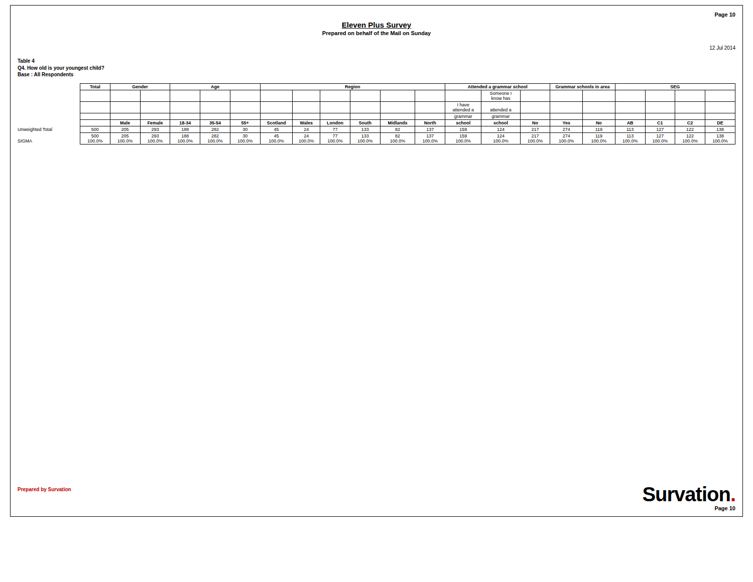Page 10
Eleven Plus Survey
Prepared on behalf of the Mail on Sunday
12 Jul 2014
Table 4
Q4. How old is your youngest child?
Base : All Respondents
| | Total | Gender | Age | Region | Attended a grammar school | Grammar schools in area | SEG |
| --- | --- | --- | --- | --- | --- | --- | --- |
| | | | | | | | | | | | | | | Someone I know has | | | | | | | |
| | | | | | | | | | | | | | I have attended a | attended a | | | | | | | |
| | | | | | | | | | | | | | grammar | grammar | | | | | | | |
| | | Male | Female | 18-34 | 35-54 | 55+ | Scotland | Wales | London | South | Midlands | North | school | school | No | Yes | No | AB | C1 | C2 | DE |
| Unweighted Total | 500 | 205 | 293 | 188 | 282 | 30 | 45 | 24 | 77 | 133 | 82 | 137 | 159 | 124 | 217 | 274 | 119 | 113 | 127 | 122 | 138 |
| SIGMA | 500 100.0% | 205 100.0% | 293 100.0% | 188 100.0% | 282 100.0% | 30 100.0% | 45 100.0% | 24 100.0% | 77 100.0% | 133 100.0% | 82 100.0% | 137 100.0% | 159 100.0% | 124 100.0% | 217 100.0% | 274 100.0% | 119 100.0% | 113 100.0% | 127 100.0% | 122 100.0% | 138 100.0% |
Prepared by Survation
Survation.
Page 10